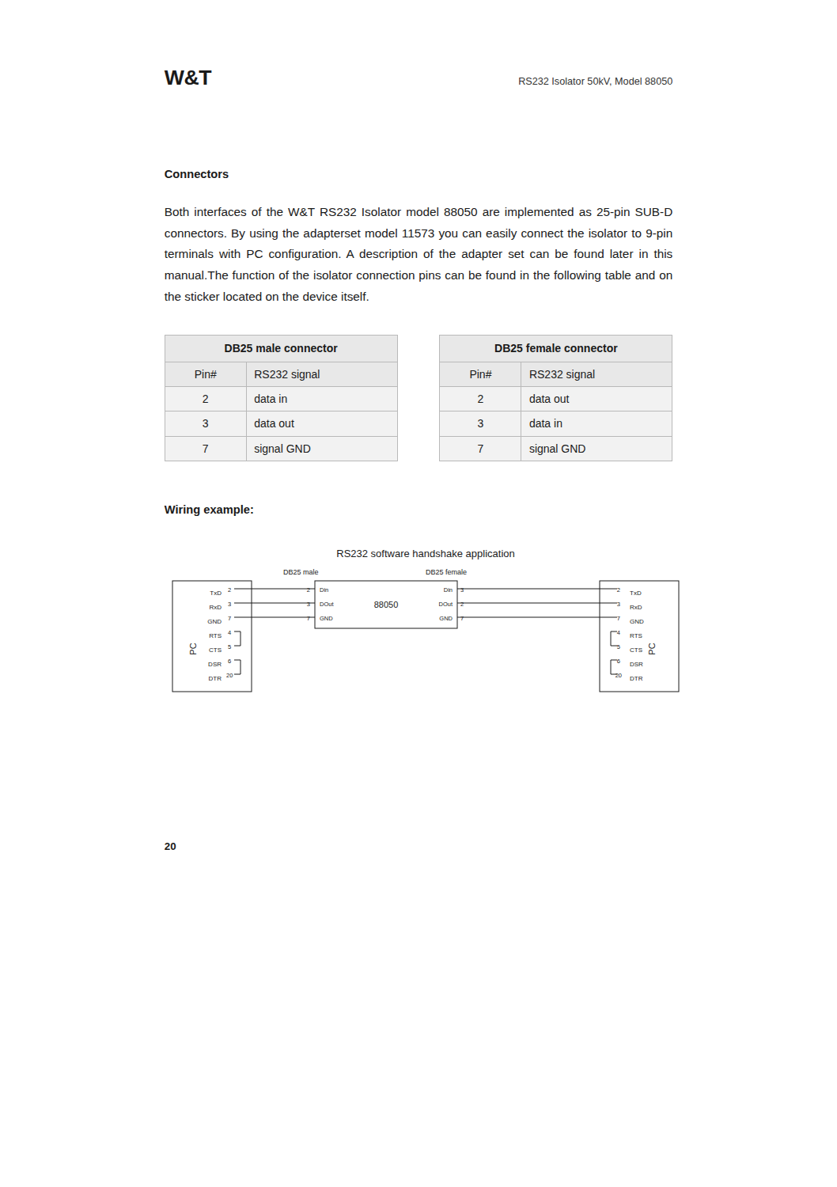W&T
RS232 Isolator 50kV, Model 88050
Connectors
Both interfaces of the W&T RS232 Isolator model 88050 are implemented as 25-pin SUB-D connectors. By using the adapterset model 11573 you can easily connect the isolator to 9-pin terminals with PC configuration. A description of the adapter set can be found later in this manual.The function of the isolator connection pins can be found in the following table and on the sticker located on the device itself.
DB25 male connector
| Pin# | RS232 signal |
| 2 | data in |
| 3 | data out |
| 7 | signal GND |
DB25 female connector
| Pin# | RS232 signal |
| 2 | data out |
| 3 | data in |
| 7 | signal GND |
Wiring example:
RS232 software handshake application DB25 male DB25 female PC TxD RxD GND RTS CTS DSR DTR 2 3 7 4 5 6 20 88050 Din DOut GND Din DOut GND PC TxD RxD GND RTS CTS DSR DTR 2 3 7 4 5 6 20 2 3 7 3 2 7
20